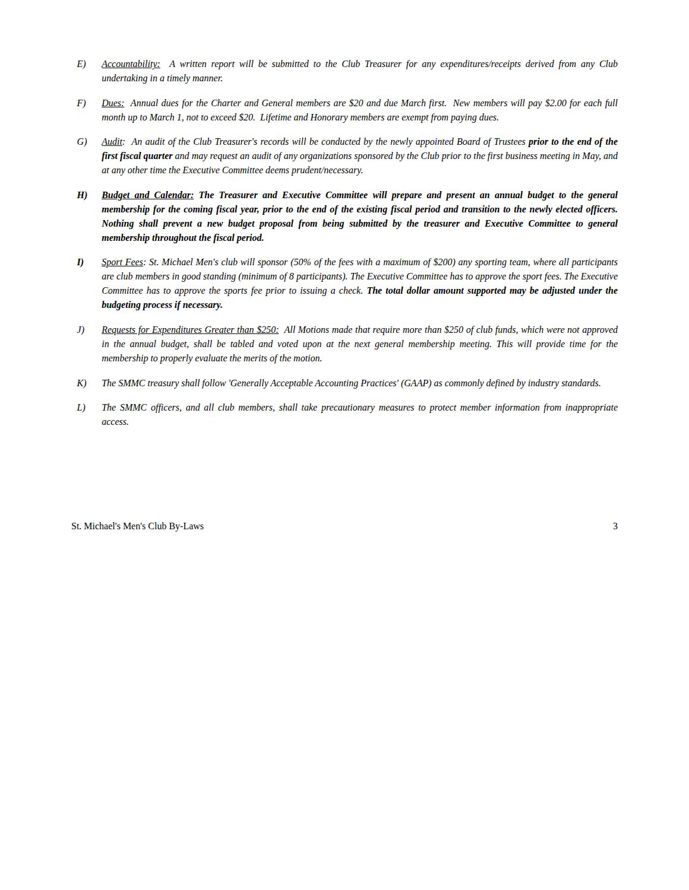E)
Accountability: A written report will be submitted to the Club Treasurer for any expenditures/receipts derived from any Club undertaking in a timely manner.
F)
Dues: Annual dues for the Charter and General members are $20 and due March first. New members will pay $2.00 for each full month up to March 1, not to exceed $20. Lifetime and Honorary members are exempt from paying dues.
G)
Audit: An audit of the Club Treasurer's records will be conducted by the newly appointed Board of Trustees prior to the end of the first fiscal quarter and may request an audit of any organizations sponsored by the Club prior to the first business meeting in May, and at any other time the Executive Committee deems prudent/necessary.
H)
Budget and Calendar: The Treasurer and Executive Committee will prepare and present an annual budget to the general membership for the coming fiscal year, prior to the end of the existing fiscal period and transition to the newly elected officers. Nothing shall prevent a new budget proposal from being submitted by the treasurer and Executive Committee to general membership throughout the fiscal period.
I)
Sport Fees: St. Michael Men's club will sponsor (50% of the fees with a maximum of $200) any sporting team, where all participants are club members in good standing (minimum of 8 participants). The Executive Committee has to approve the sport fees. The Executive Committee has to approve the sports fee prior to issuing a check. The total dollar amount supported may be adjusted under the budgeting process if necessary.
J)
Requests for Expenditures Greater than $250: All Motions made that require more than $250 of club funds, which were not approved in the annual budget, shall be tabled and voted upon at the next general membership meeting. This will provide time for the membership to properly evaluate the merits of the motion.
K)
The SMMC treasury shall follow 'Generally Acceptable Accounting Practices' (GAAP) as commonly defined by industry standards.
L)
The SMMC officers, and all club members, shall take precautionary measures to protect member information from inappropriate access.
St. Michael's Men's Club By-Laws 3